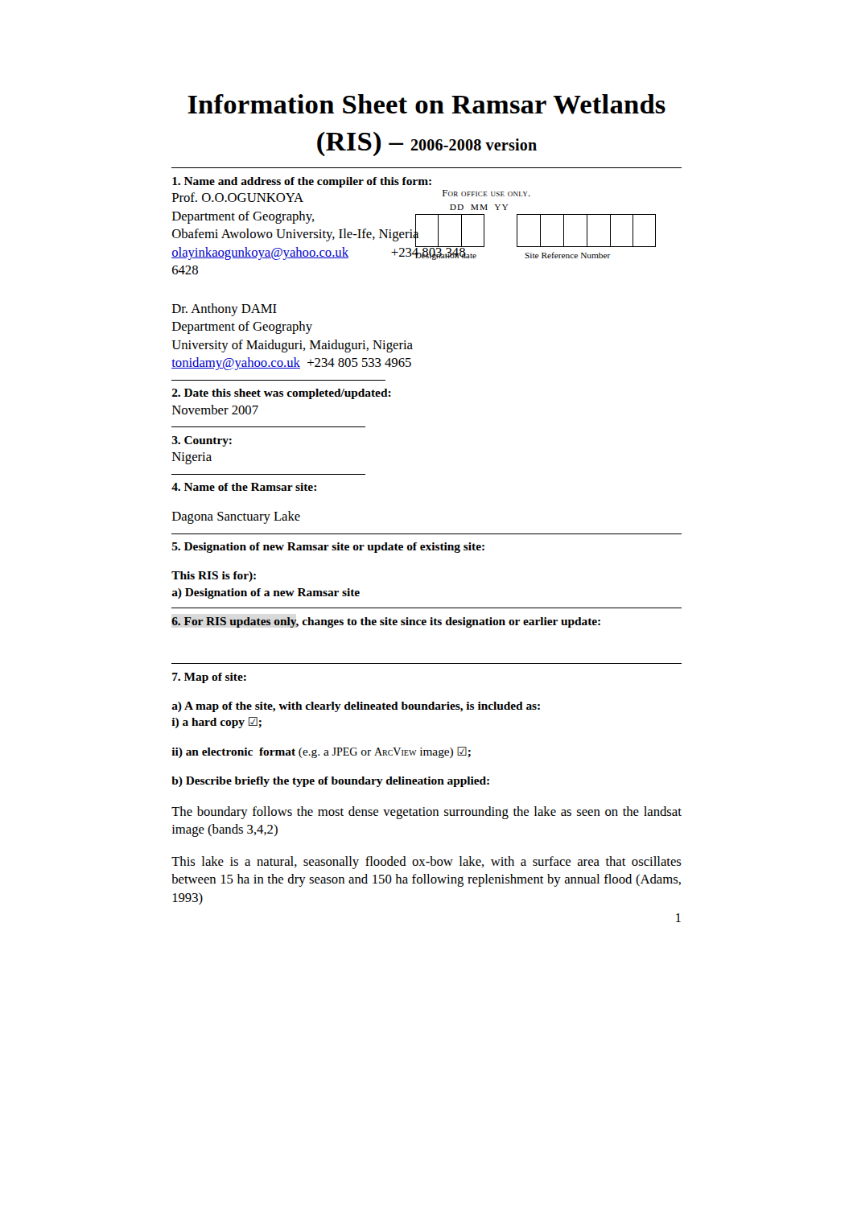Information Sheet on Ramsar Wetlands (RIS) – 2006-2008 version
1. Name and address of the compiler of this form:
Prof. O.O.OGUNKOYA
Department of Geography,
Obafemi Awolowo University, Ile-Ife, Nigeria
olayinkaogunkoya@yahoo.co.uk+234 803 348 6428
Dr. Anthony DAMI
Department of Geography
University of Maiduguri, Maiduguri, Nigeria
tonidamy@yahoo.co.uk +234 805 533 4965
For office use only.
DD MM YY
Designation date
Site Reference Number
2. Date this sheet was completed/updated:
November 2007
3. Country:
Nigeria
4. Name of the Ramsar site:
Dagona Sanctuary Lake
5. Designation of new Ramsar site or update of existing site:
This RIS is for):
a) Designation of a new Ramsar site
6. For RIS updates only, changes to the site since its designation or earlier update:
7. Map of site:
a) A map of the site, with clearly delineated boundaries, is included as:
i) a hard copy ☑;
ii) an electronic format (e.g. a JPEG or ArcView image) ☑;
b) Describe briefly the type of boundary delineation applied:
The boundary follows the most dense vegetation surrounding the lake as seen on the landsat image (bands 3,4,2)
This lake is a natural, seasonally flooded ox-bow lake, with a surface area that oscillates between 15 ha in the dry season and 150 ha following replenishment by annual flood (Adams, 1993)
1